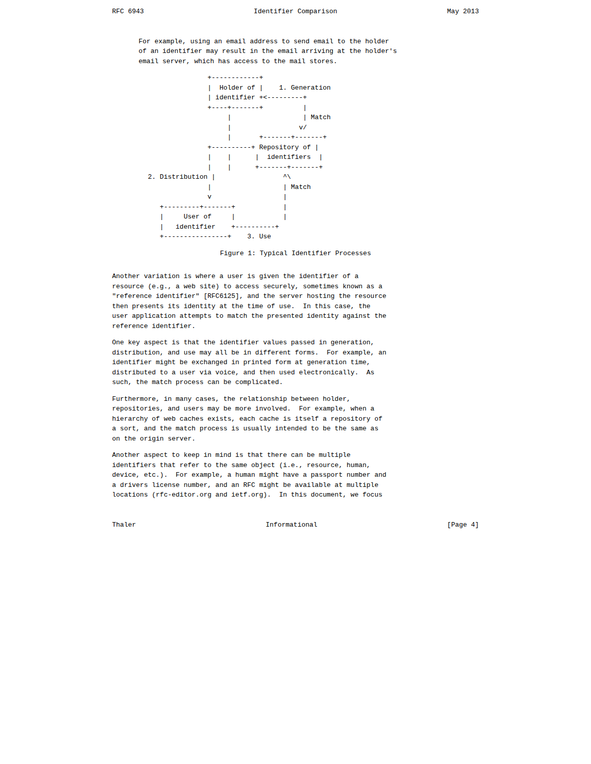RFC 6943 Identifier Comparison May 2013
For example, using an email address to send email to the holder of an identifier may result in the email arriving at the holder's email server, which has access to the mail stores.
                        +------------+
                        |  Holder of |    1. Generation
                        | identifier +<---------+
                        +----+-------+          |
                             |                  | Match
                             |                 v/
                             |       +-------+-------+
                        +----------+ Repository of |
                        |    |      |  identifiers  |
                        |    |      +-------+-------+
         2. Distribution |                 ^\
                        |                  | Match
                        v                  |
            +---------+-------+            |
            |     User of     |            |
            |   identifier    +----------+
            +----------------+    3. Use
Figure 1: Typical Identifier Processes
Another variation is where a user is given the identifier of a resource (e.g., a web site) to access securely, sometimes known as a "reference identifier" [RFC6125], and the server hosting the resource then presents its identity at the time of use. In this case, the user application attempts to match the presented identity against the reference identifier.
One key aspect is that the identifier values passed in generation, distribution, and use may all be in different forms. For example, an identifier might be exchanged in printed form at generation time, distributed to a user via voice, and then used electronically. As such, the match process can be complicated.
Furthermore, in many cases, the relationship between holder, repositories, and users may be more involved. For example, when a hierarchy of web caches exists, each cache is itself a repository of a sort, and the match process is usually intended to be the same as on the origin server.
Another aspect to keep in mind is that there can be multiple identifiers that refer to the same object (i.e., resource, human, device, etc.). For example, a human might have a passport number and a drivers license number, and an RFC might be available at multiple locations (rfc-editor.org and ietf.org). In this document, we focus
Thaler Informational [Page 4]